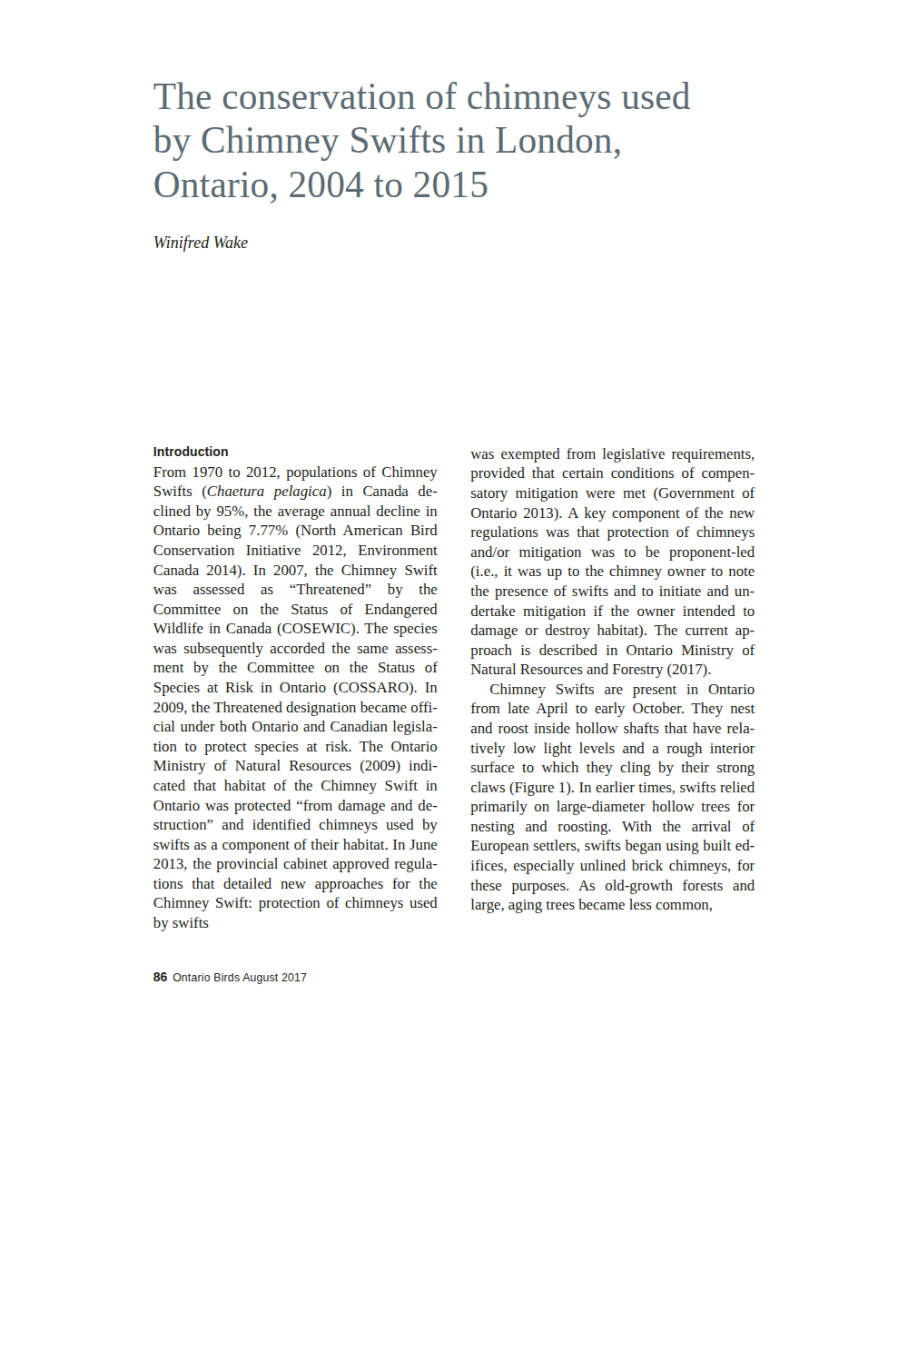The conservation of chimneys used
by Chimney Swifts in London,
Ontario, 2004 to 2015
Winifred Wake
Introduction
From 1970 to 2012, populations of Chimney Swifts (Chaetura pelagica) in Canada declined by 95%, the average annual decline in Ontario being 7.77% (North American Bird Conservation Initiative 2012, Environment Canada 2014). In 2007, the Chimney Swift was assessed as “Threatened” by the Committee on the Status of Endangered Wildlife in Canada (COSEWIC). The species was subsequently accorded the same assessment by the Committee on the Status of Species at Risk in Ontario (COSSARO). In 2009, the Threatened designation became official under both Ontario and Canadian legislation to protect species at risk. The Ontario Ministry of Natural Resources (2009) indicated that habitat of the Chimney Swift in Ontario was protected “from damage and destruction” and identified chimneys used by swifts as a component of their habitat. In June 2013, the provincial cabinet approved regulations that detailed new approaches for the Chimney Swift: protection of chimneys used by swifts
was exempted from legislative requirements, provided that certain conditions of compensatory mitigation were met (Government of Ontario 2013). A key component of the new regulations was that protection of chimneys and/or mitigation was to be proponent-led (i.e., it was up to the chimney owner to note the presence of swifts and to initiate and undertake mitigation if the owner intended to damage or destroy habitat). The current approach is described in Ontario Ministry of Natural Resources and Forestry (2017).
Chimney Swifts are present in Ontario from late April to early October. They nest and roost inside hollow shafts that have relatively low light levels and a rough interior surface to which they cling by their strong claws (Figure 1). In earlier times, swifts relied primarily on large-diameter hollow trees for nesting and roosting. With the arrival of European settlers, swifts began using built edifices, especially unlined brick chimneys, for these purposes. As old-growth forests and large, aging trees became less common,
86 Ontario Birds August 2017